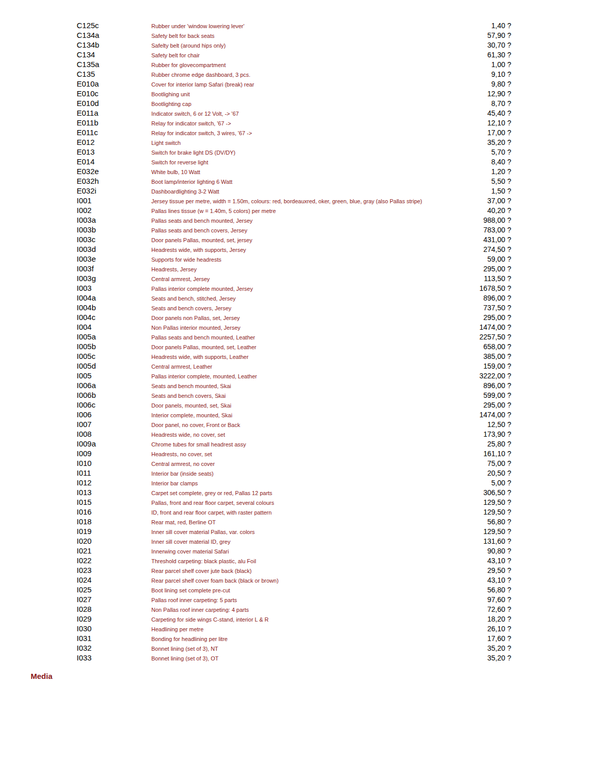| C125c | Rubber under 'window lowering lever' | 1,40 ? |
| C134a | Safety belt for back seats | 57,90 ? |
| C134b | Safelty belt (around hips only) | 30,70 ? |
| C134 | Safety belt for chair | 61,30 ? |
| C135a | Rubber for glovecompartment | 1,00 ? |
| C135 | Rubber chrome edge dashboard, 3 pcs. | 9,10 ? |
| E010a | Cover for interior lamp Safari (break) rear | 9,80 ? |
| E010c | Bootlighing unit | 12,90 ? |
| E010d | Bootlighting cap | 8,70 ? |
| E011a | Indicator switch, 6 or 12 Volt, -> '67 | 45,40 ? |
| E011b | Relay for indicator switch, '67 -> | 12,10 ? |
| E011c | Relay for indicator switch, 3 wires, '67 -> | 17,00 ? |
| E012 | Light switch | 35,20 ? |
| E013 | Switch for brake light DS (DV/DY) | 5,70 ? |
| E014 | Switch for reverse light | 8,40 ? |
| E032e | White bulb, 10 Watt | 1,20 ? |
| E032h | Boot lamp/interior lighting 6 Watt | 5,50 ? |
| E032i | Dashboardlighting 3-2 Watt | 1,50 ? |
| I001 | Jersey tissue per metre, width = 1.50m, colours: red, bordeauxred, oker, green, blue, gray (also Pallas stripe) | 37,00 ? |
| I002 | Pallas lines tissue (w = 1.40m, 5 colors) per metre | 40,20 ? |
| I003a | Pallas seats and bench mounted, Jersey | 988,00 ? |
| I003b | Pallas seats and bench covers, Jersey | 783,00 ? |
| I003c | Door panels Pallas, mounted, set, jersey | 431,00 ? |
| I003d | Headrests wide, with supports, Jersey | 274,50 ? |
| I003e | Supports for wide headrests | 59,00 ? |
| I003f | Headrests, Jersey | 295,00 ? |
| I003g | Central armrest, Jersey | 113,50 ? |
| I003 | Pallas interior complete mounted, Jersey | 1678,50 ? |
| I004a | Seats and bench, stitched, Jersey | 896,00 ? |
| I004b | Seats and bench covers, Jersey | 737,50 ? |
| I004c | Door panels non Pallas, set, Jersey | 295,00 ? |
| I004 | Non Pallas interior mounted, Jersey | 1474,00 ? |
| I005a | Pallas seats and bench mounted, Leather | 2257,50 ? |
| I005b | Door panels Pallas, mounted, set, Leather | 658,00 ? |
| I005c | Headrests wide, with supports, Leather | 385,00 ? |
| I005d | Central armrest, Leather | 159,00 ? |
| I005 | Pallas interior complete, mounted, Leather | 3222,00 ? |
| I006a | Seats and bench mounted, Skai | 896,00 ? |
| I006b | Seats and bench covers, Skai | 599,00 ? |
| I006c | Door panels, mounted, set, Skai | 295,00 ? |
| I006 | Interior complete, mounted, Skai | 1474,00 ? |
| I007 | Door panel, no cover, Front or Back | 12,50 ? |
| I008 | Headrests wide, no cover, set | 173,90 ? |
| I009a | Chrome tubes for small headrest assy | 25,80 ? |
| I009 | Headrests, no cover, set | 161,10 ? |
| I010 | Central armrest, no cover | 75,00 ? |
| I011 | Interior bar (inside seats) | 20,50 ? |
| I012 | Interior bar clamps | 5,00 ? |
| I013 | Carpet set complete, grey or red, Pallas 12 parts | 306,50 ? |
| I015 | Pallas, front and rear floor carpet, several colours | 129,50 ? |
| I016 | ID, front and rear floor carpet, with raster pattern | 129,50 ? |
| I018 | Rear mat, red, Berline OT | 56,80 ? |
| I019 | Inner sill cover material Pallas, var. colors | 129,50 ? |
| I020 | Inner sill cover material ID, grey | 131,60 ? |
| I021 | Innerwing cover material Safari | 90,80 ? |
| I022 | Threshold carpeting: black plastic, alu Foil | 43,10 ? |
| I023 | Rear parcel shelf cover jute back (black) | 29,50 ? |
| I024 | Rear parcel shelf cover foam back (black or brown) | 43,10 ? |
| I025 | Boot lining set complete pre-cut | 56,80 ? |
| I027 | Pallas roof inner carpeting: 5 parts | 97,60 ? |
| I028 | Non Pallas roof inner carpeting: 4 parts | 72,60 ? |
| I029 | Carpeting for side wings C-stand, interior L & R | 18,20 ? |
| I030 | Headlining per metre | 26,10 ? |
| I031 | Bonding for headlining per litre | 17,60 ? |
| I032 | Bonnet lining (set of 3), NT | 35,20 ? |
| I033 | Bonnet lining (set of 3), OT | 35,20 ? |
Media